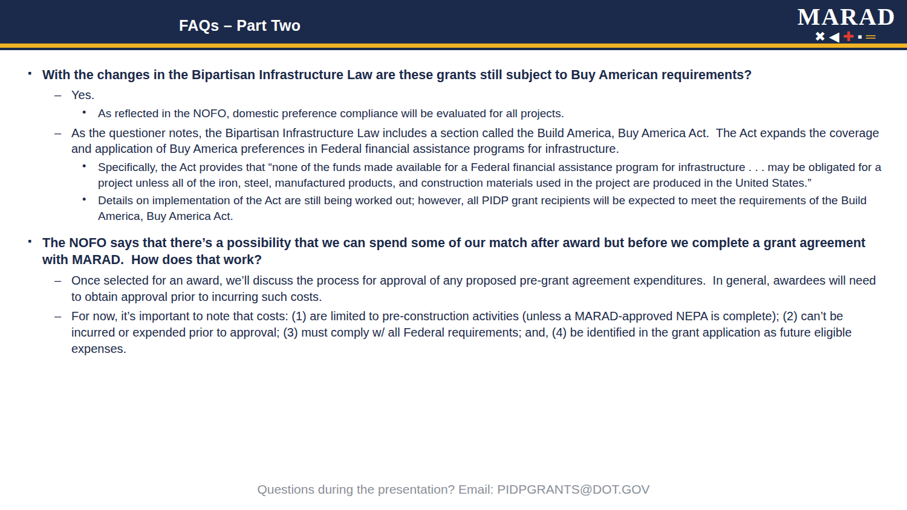FAQs – Part Two
MARAD
✖◀✚▪═
With the changes in the Bipartisan Infrastructure Law are these grants still subject to Buy American requirements?
Yes.
As reflected in the NOFO, domestic preference compliance will be evaluated for all projects.
As the questioner notes, the Bipartisan Infrastructure Law includes a section called the Build America, Buy America Act. The Act expands the coverage and application of Buy America preferences in Federal financial assistance programs for infrastructure.
Specifically, the Act provides that “none of the funds made available for a Federal financial assistance program for infrastructure . . . may be obligated for a project unless all of the iron, steel, manufactured products, and construction materials used in the project are produced in the United States.”
Details on implementation of the Act are still being worked out; however, all PIDP grant recipients will be expected to meet the requirements of the Build America, Buy America Act.
The NOFO says that there’s a possibility that we can spend some of our match after award but before we complete a grant agreement with MARAD. How does that work?
Once selected for an award, we’ll discuss the process for approval of any proposed pre-grant agreement expenditures. In general, awardees will need to obtain approval prior to incurring such costs.
For now, it’s important to note that costs: (1) are limited to pre-construction activities (unless a MARAD-approved NEPA is complete); (2) can’t be incurred or expended prior to approval; (3) must comply w/ all Federal requirements; and, (4) be identified in the grant application as future eligible expenses.
Questions during the presentation? Email: PIDPGRANTS@DOT.GOV